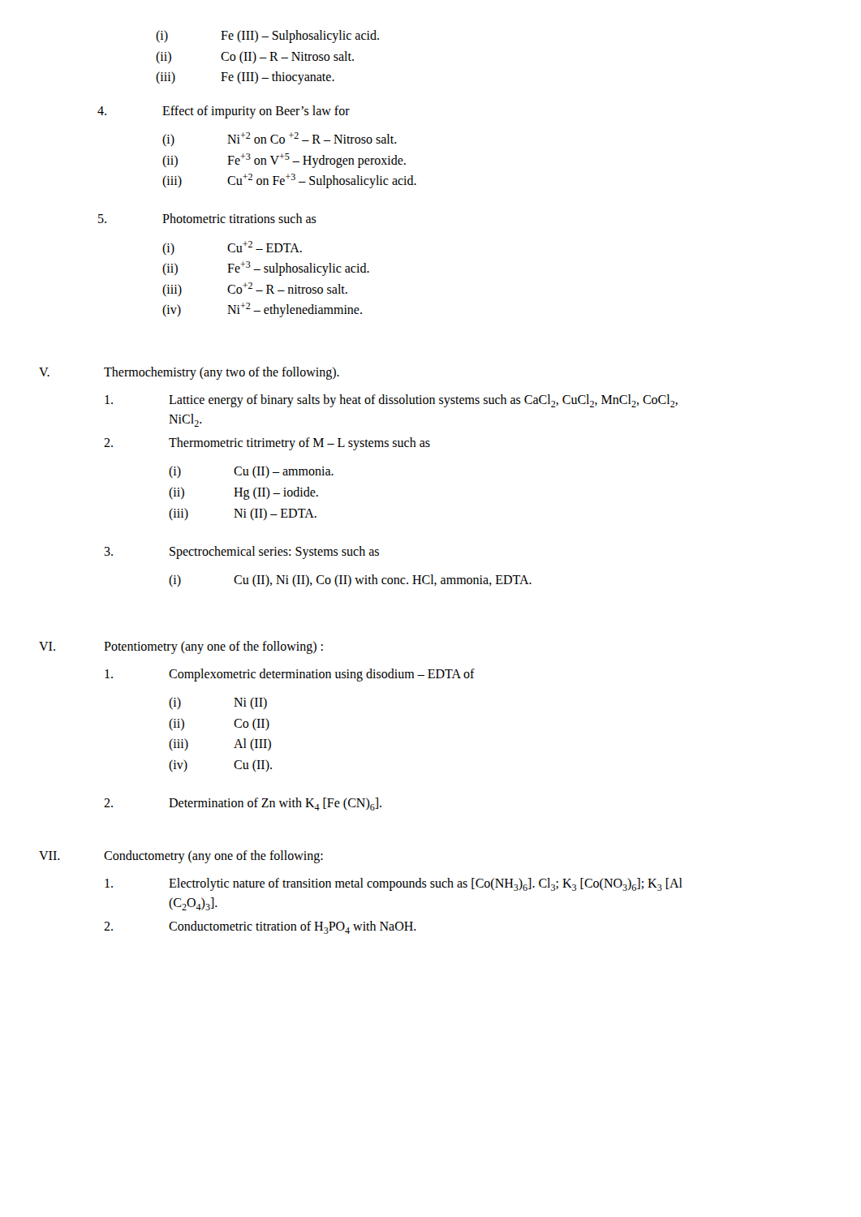(i) Fe (III) – Sulphosalicylic acid.
(ii) Co (II) – R – Nitroso salt.
(iii) Fe (III) – thiocyanate.
4.
Effect of impurity on Beer’s law for
(i) Ni+2 on Co +2 – R – Nitroso salt.
(ii) Fe+3 on V+5 – Hydrogen peroxide.
(iii) Cu+2 on Fe+3 – Sulphosalicylic acid.
5.
Photometric titrations such as
(i) Cu+2 – EDTA.
(ii) Fe+3 – sulphosalicylic acid.
(iii) Co+2 – R – nitroso salt.
(iv) Ni+2 – ethylenediammine.
V.
Thermochemistry (any two of the following).
1. Lattice energy of binary salts by heat of dissolution systems such as CaCl2, CuCl2, MnCl2, CoCl2, NiCl2.
2.
Thermometric titrimetry of M – L systems such as
(i) Cu (II) – ammonia.
(ii) Hg (II) – iodide.
(iii) Ni (II) – EDTA.
3.
Spectrochemical series: Systems such as
(i) Cu (II), Ni (II), Co (II) with conc. HCl, ammonia, EDTA.
VI.
Potentiometry (any one of the following) :
1.
Complexometric determination using disodium – EDTA of
(i) Ni (II)
(ii) Co (II)
(iii) Al (III)
(iv) Cu (II).
2. Determination of Zn with K4 [Fe (CN)6].
VII.
Conductometry (any one of the following:
1. Electrolytic nature of transition metal compounds such as [Co(NH3)6]. Cl3; K3 [Co(NO3)6]; K3 [Al (C2O4)3].
2. Conductometric titration of H3PO4 with NaOH.